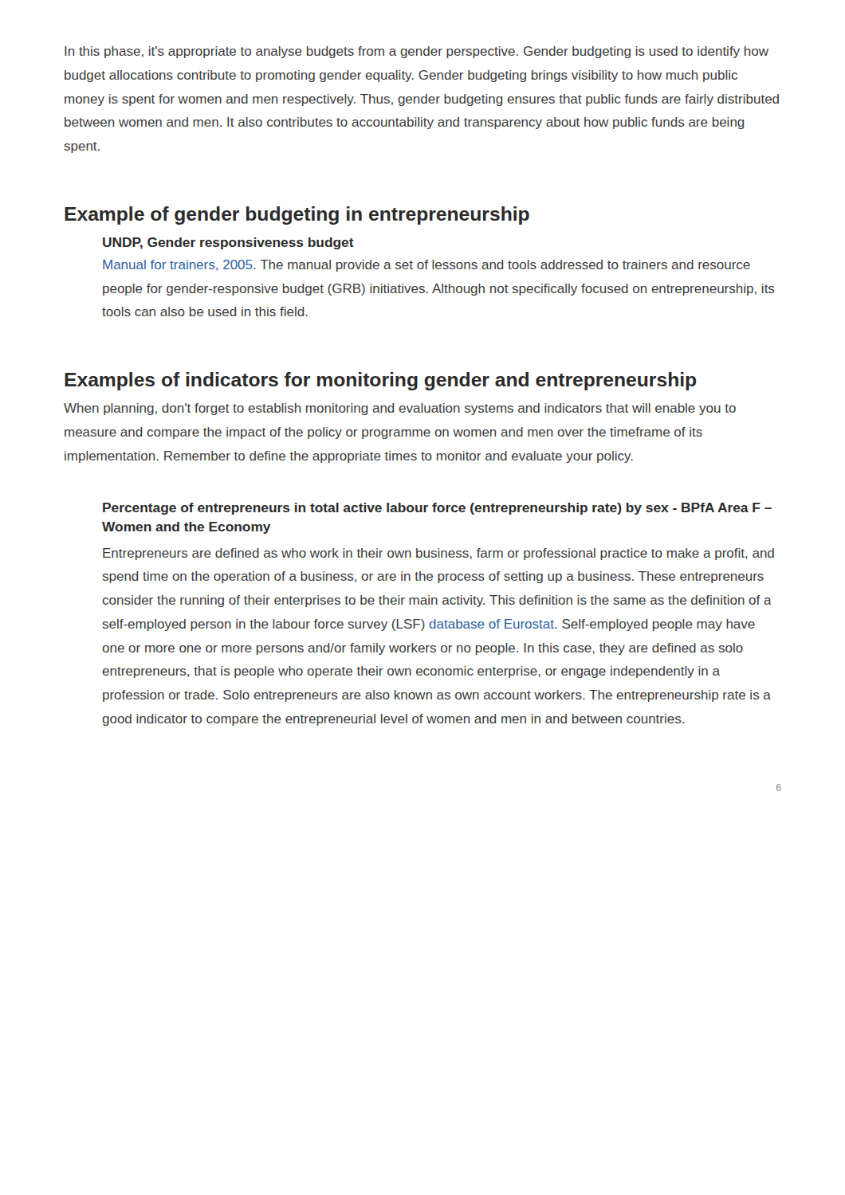In this phase, it's appropriate to analyse budgets from a gender perspective. Gender budgeting is used to identify how budget allocations contribute to promoting gender equality. Gender budgeting brings visibility to how much public money is spent for women and men respectively. Thus, gender budgeting ensures that public funds are fairly distributed between women and men. It also contributes to accountability and transparency about how public funds are being spent.
Example of gender budgeting in entrepreneurship
UNDP, Gender responsiveness budget
Manual for trainers, 2005. The manual provide a set of lessons and tools addressed to trainers and resource people for gender-responsive budget (GRB) initiatives. Although not specifically focused on entrepreneurship, its tools can also be used in this field.
Examples of indicators for monitoring gender and entrepreneurship
When planning, don't forget to establish monitoring and evaluation systems and indicators that will enable you to measure and compare the impact of the policy or programme on women and men over the timeframe of its implementation. Remember to define the appropriate times to monitor and evaluate your policy.
Percentage of entrepreneurs in total active labour force (entrepreneurship rate) by sex - BPfA Area F – Women and the Economy
Entrepreneurs are defined as who work in their own business, farm or professional practice to make a profit, and spend time on the operation of a business, or are in the process of setting up a business. These entrepreneurs consider the running of their enterprises to be their main activity. This definition is the same as the definition of a self-employed person in the labour force survey (LSF) database of Eurostat. Self-employed people may have one or more one or more persons and/or family workers or no people. In this case, they are defined as solo entrepreneurs, that is people who operate their own economic enterprise, or engage independently in a profession or trade. Solo entrepreneurs are also known as own account workers. The entrepreneurship rate is a good indicator to compare the entrepreneurial level of women and men in and between countries.
6